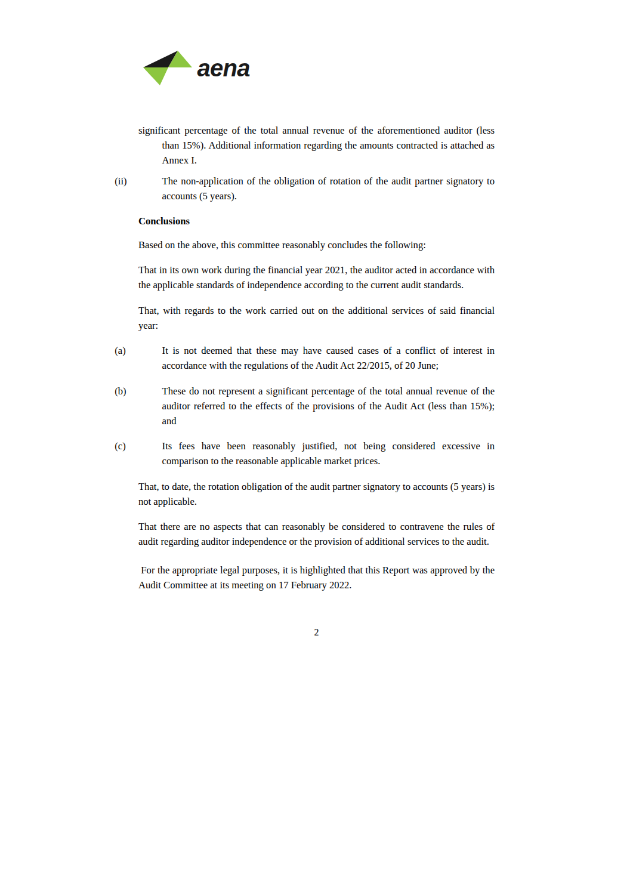aena
significant percentage of the total annual revenue of the aforementioned auditor (less than 15%). Additional information regarding the amounts contracted is attached as Annex I.
(ii) The non-application of the obligation of rotation of the audit partner signatory to accounts (5 years).
Conclusions
Based on the above, this committee reasonably concludes the following:
That in its own work during the financial year 2021, the auditor acted in accordance with the applicable standards of independence according to the current audit standards.
That, with regards to the work carried out on the additional services of said financial year:
(a) It is not deemed that these may have caused cases of a conflict of interest in accordance with the regulations of the Audit Act 22/2015, of 20 June;
(b) These do not represent a significant percentage of the total annual revenue of the auditor referred to the effects of the provisions of the Audit Act (less than 15%); and
(c) Its fees have been reasonably justified, not being considered excessive in comparison to the reasonable applicable market prices.
That, to date, the rotation obligation of the audit partner signatory to accounts (5 years) is not applicable.
That there are no aspects that can reasonably be considered to contravene the rules of audit regarding auditor independence or the provision of additional services to the audit.
For the appropriate legal purposes, it is highlighted that this Report was approved by the Audit Committee at its meeting on 17 February 2022.
2